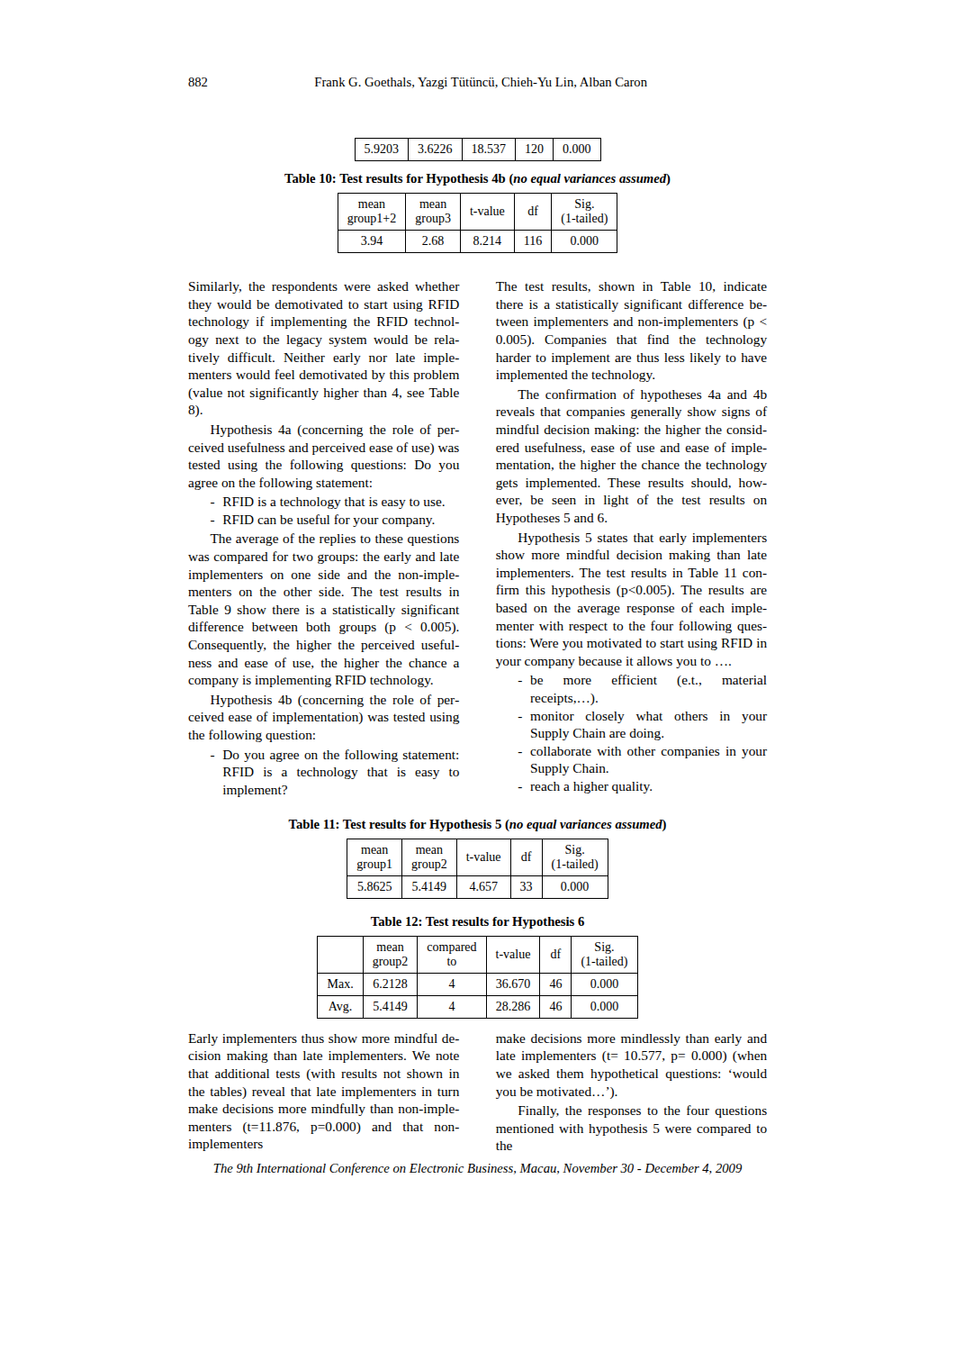882
Frank G. Goethals, Yazgi Tütüncü, Chieh-Yu Lin, Alban Caron
| 5.9203 | 3.6226 | 18.537 | 120 | 0.000 |
Table 10: Test results for Hypothesis 4b (no equal variances assumed)
| mean group1+2 | mean group3 | t-value | df | Sig. (1-tailed) |
| --- | --- | --- | --- | --- |
| 3.94 | 2.68 | 8.214 | 116 | 0.000 |
Similarly, the respondents were asked whether they would be demotivated to start using RFID technology if implementing the RFID technology next to the legacy system would be relatively difficult. Neither early nor late implementers would feel demotivated by this problem (value not significantly higher than 4, see Table 8).
Hypothesis 4a (concerning the role of perceived usefulness and perceived ease of use) was tested using the following questions: Do you agree on the following statement:
RFID is a technology that is easy to use.
RFID can be useful for your company.
The average of the replies to these questions was compared for two groups: the early and late implementers on one side and the non-implementers on the other side. The test results in Table 9 show there is a statistically significant difference between both groups (p < 0.005). Consequently, the higher the perceived usefulness and ease of use, the higher the chance a company is implementing RFID technology.
Hypothesis 4b (concerning the role of perceived ease of implementation) was tested using the following question:
Do you agree on the following statement: RFID is a technology that is easy to implement?
The test results, shown in Table 10, indicate there is a statistically significant difference between implementers and non-implementers (p < 0.005). Companies that find the technology harder to implement are thus less likely to have implemented the technology.
The confirmation of hypotheses 4a and 4b reveals that companies generally show signs of mindful decision making: the higher the considered usefulness, ease of use and ease of implementation, the higher the chance the technology gets implemented. These results should, however, be seen in light of the test results on Hypotheses 5 and 6.
Hypothesis 5 states that early implementers show more mindful decision making than late implementers. The test results in Table 11 confirm this hypothesis (p<0.005). The results are based on the average response of each implementer with respect to the four following questions: Were you motivated to start using RFID in your company because it allows you to ….
be more efficient (e.t., material receipts,…).
monitor closely what others in your Supply Chain are doing.
collaborate with other companies in your Supply Chain.
reach a higher quality.
Table 11: Test results for Hypothesis 5 (no equal variances assumed)
| mean group1 | mean group2 | t-value | df | Sig. (1-tailed) |
| --- | --- | --- | --- | --- |
| 5.8625 | 5.4149 | 4.657 | 33 | 0.000 |
Table 12: Test results for Hypothesis 6
| | mean group2 | compared to | t-value | df | Sig. (1-tailed) |
| --- | --- | --- | --- | --- | --- |
| Max. | 6.2128 | 4 | 36.670 | 46 | 0.000 |
| Avg. | 5.4149 | 4 | 28.286 | 46 | 0.000 |
Early implementers thus show more mindful decision making than late implementers. We note that additional tests (with results not shown in the tables) reveal that late implementers in turn make decisions more mindfully than non-implementers (t=11.876, p=0.000) and that non-implementers
make decisions more mindlessly than early and late implementers (t= 10.577, p= 0.000) (when we asked them hypothetical questions: ‘would you be motivated…’).
Finally, the responses to the four questions mentioned with hypothesis 5 were compared to the
The 9th International Conference on Electronic Business, Macau, November 30 - December 4, 2009